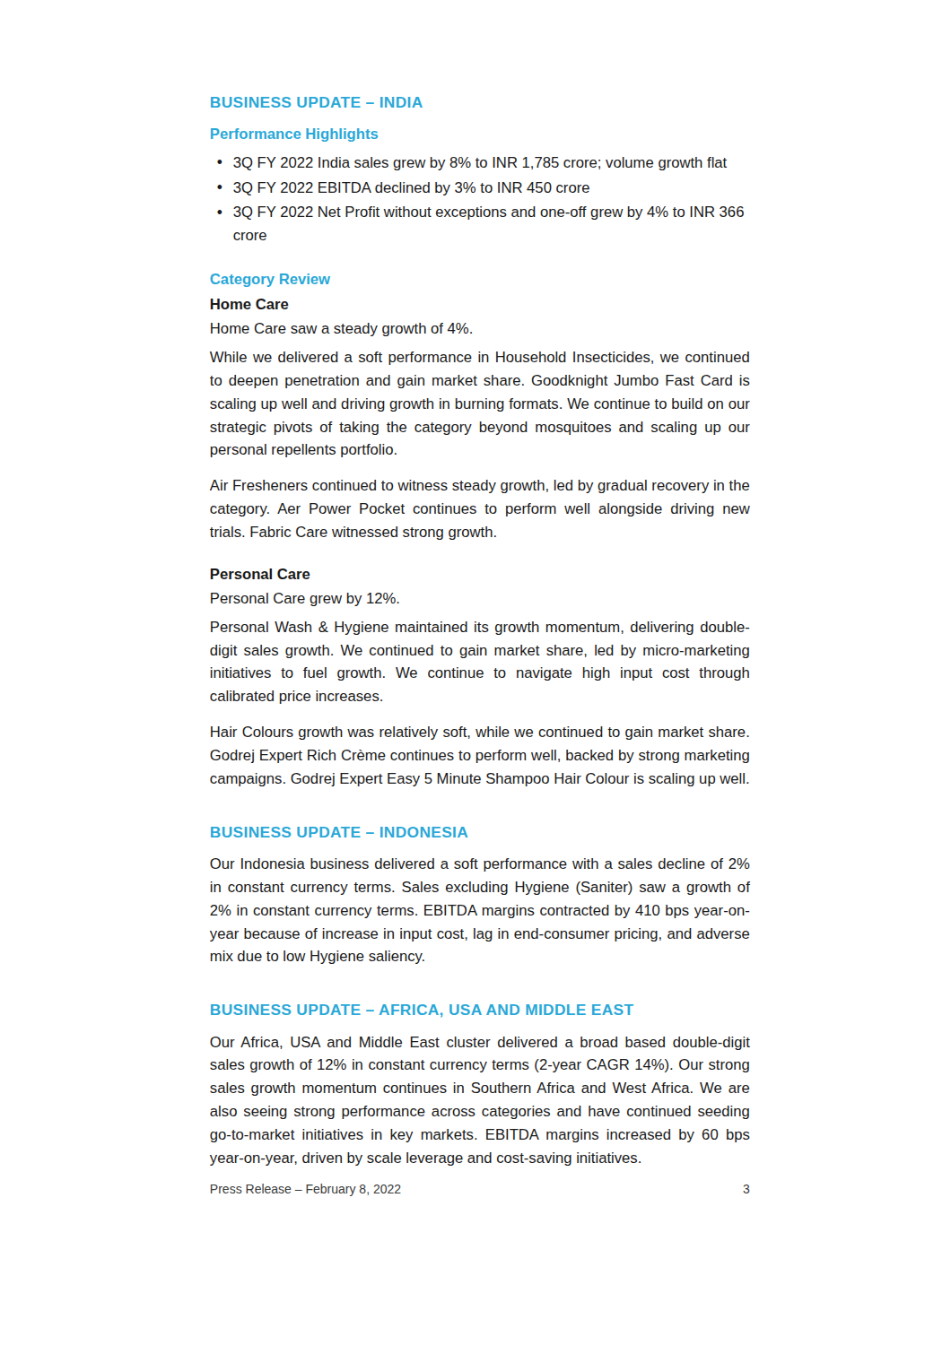Business Update – India
Performance Highlights
3Q FY 2022 India sales grew by 8% to INR 1,785 crore; volume growth flat
3Q FY 2022 EBITDA declined by 3% to INR 450 crore
3Q FY 2022 Net Profit without exceptions and one-off grew by 4% to INR 366 crore
Category Review
Home Care
Home Care saw a steady growth of 4%.
While we delivered a soft performance in Household Insecticides, we continued to deepen penetration and gain market share. Goodknight Jumbo Fast Card is scaling up well and driving growth in burning formats. We continue to build on our strategic pivots of taking the category beyond mosquitoes and scaling up our personal repellents portfolio.
Air Fresheners continued to witness steady growth, led by gradual recovery in the category. Aer Power Pocket continues to perform well alongside driving new trials. Fabric Care witnessed strong growth.
Personal Care
Personal Care grew by 12%.
Personal Wash & Hygiene maintained its growth momentum, delivering double-digit sales growth. We continued to gain market share, led by micro-marketing initiatives to fuel growth. We continue to navigate high input cost through calibrated price increases.
Hair Colours growth was relatively soft, while we continued to gain market share. Godrej Expert Rich Crème continues to perform well, backed by strong marketing campaigns. Godrej Expert Easy 5 Minute Shampoo Hair Colour is scaling up well.
Business Update – Indonesia
Our Indonesia business delivered a soft performance with a sales decline of 2% in constant currency terms. Sales excluding Hygiene (Saniter) saw a growth of 2% in constant currency terms. EBITDA margins contracted by 410 bps year-on-year because of increase in input cost, lag in end-consumer pricing, and adverse mix due to low Hygiene saliency.
Business Update – Africa, USA and Middle East
Our Africa, USA and Middle East cluster delivered a broad based double-digit sales growth of 12% in constant currency terms (2-year CAGR 14%). Our strong sales growth momentum continues in Southern Africa and West Africa. We are also seeing strong performance across categories and have continued seeding go-to-market initiatives in key markets. EBITDA margins increased by 60 bps year-on-year, driven by scale leverage and cost-saving initiatives.
Press Release – February 8, 2022 3